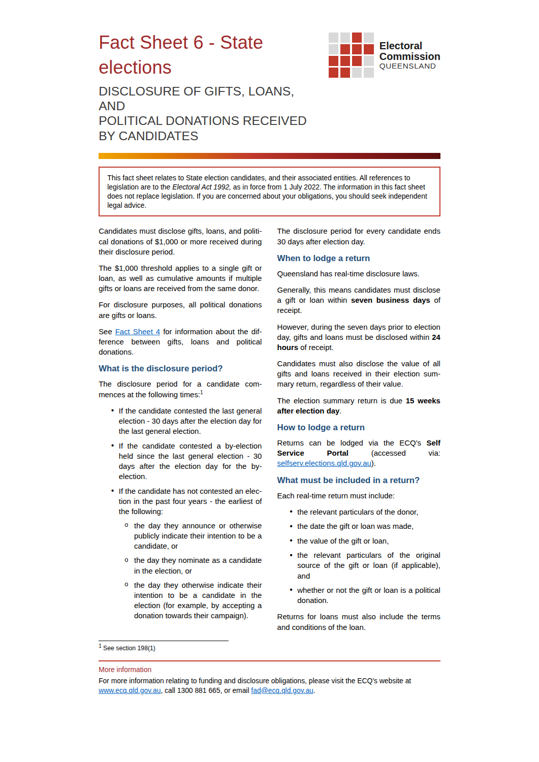Fact Sheet 6 - State elections
Disclosure of gifts, loans, and
political donations received by candidates
Electoral Commission QUEENSLAND
This fact sheet relates to State election candidates, and their associated entities. All references to legislation are to the Electoral Act 1992, as in force from 1 July 2022. The information in this fact sheet does not replace legislation. If you are concerned about your obligations, you should seek independent legal advice.
Candidates must disclose gifts, loans, and political donations of $1,000 or more received during their disclosure period.
The $1,000 threshold applies to a single gift or loan, as well as cumulative amounts if multiple gifts or loans are received from the same donor.
For disclosure purposes, all political donations are gifts or loans.
See Fact Sheet 4 for information about the difference between gifts, loans and political donations.
What is the disclosure period?
The disclosure period for a candidate commences at the following times:1
If the candidate contested the last general election - 30 days after the election day for the last general election.
If the candidate contested a by-election held since the last general election - 30 days after the election day for the by-election.
If the candidate has not contested an election in the past four years - the earliest of the following:
the day they announce or otherwise publicly indicate their intention to be a candidate, or
the day they nominate as a candidate in the election, or
the day they otherwise indicate their intention to be a candidate in the election (for example, by accepting a donation towards their campaign).
The disclosure period for every candidate ends 30 days after election day.
When to lodge a return
Queensland has real-time disclosure laws.
Generally, this means candidates must disclose a gift or loan within seven business days of receipt.
However, during the seven days prior to election day, gifts and loans must be disclosed within 24 hours of receipt.
Candidates must also disclose the value of all gifts and loans received in their election summary return, regardless of their value.
The election summary return is due 15 weeks after election day.
How to lodge a return
Returns can be lodged via the ECQ's Self Service Portal (accessed via: selfserv.elections.qld.gov.au).
What must be included in a return?
Each real-time return must include:
the relevant particulars of the donor,
the date the gift or loan was made,
the value of the gift or loan,
the relevant particulars of the original source of the gift or loan (if applicable), and
whether or not the gift or loan is a political donation.
Returns for loans must also include the terms and conditions of the loan.
1 See section 198(1)
More information
For more information relating to funding and disclosure obligations, please visit the ECQ's website at www.ecq.qld.gov.au, call 1300 881 665, or email fad@ecq.qld.gov.au.